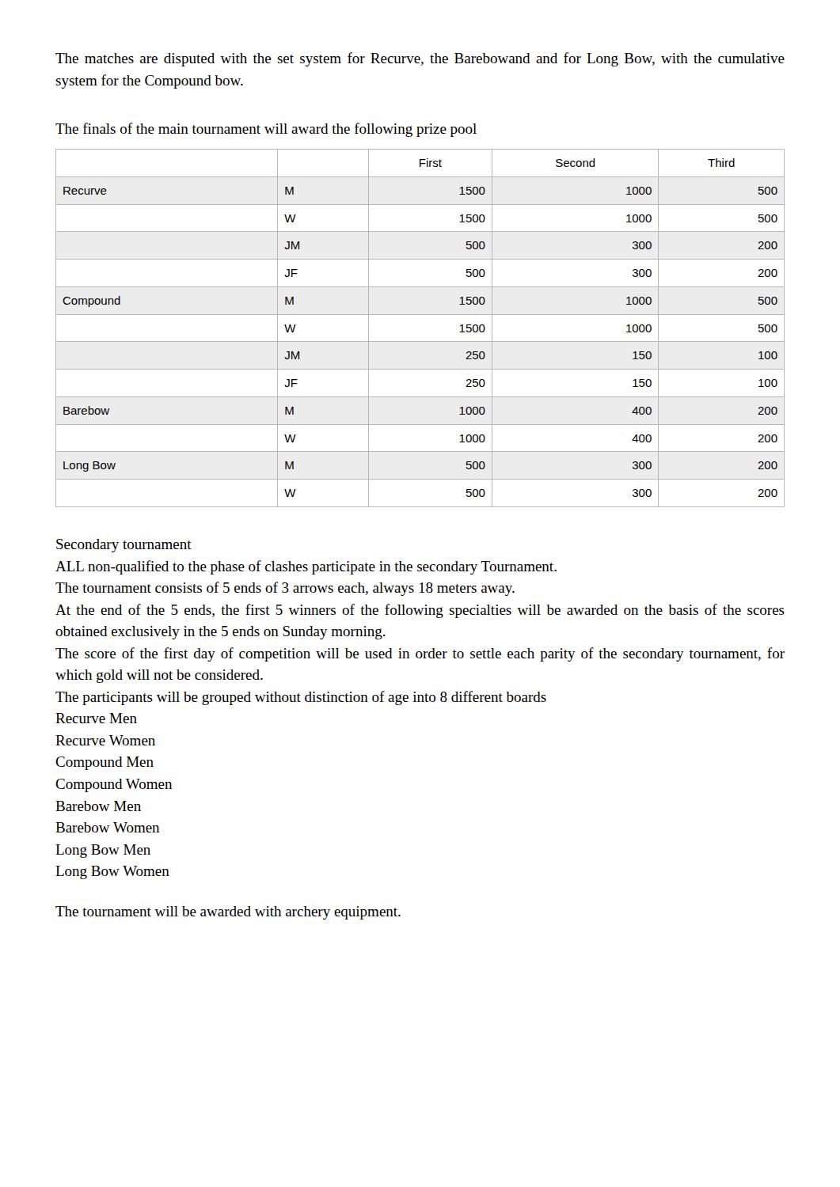The matches are disputed with the set system for Recurve, the Barebowand and for Long Bow, with the cumulative system for the Compound bow.
The finals of the main tournament will award the following prize pool
| | | First | Second | Third |
| --- | --- | --- | --- | --- |
| Recurve | M | 1500 | 1000 | 500 |
| | W | 1500 | 1000 | 500 |
| | JM | 500 | 300 | 200 |
| | JF | 500 | 300 | 200 |
| Compound | M | 1500 | 1000 | 500 |
| | W | 1500 | 1000 | 500 |
| | JM | 250 | 150 | 100 |
| | JF | 250 | 150 | 100 |
| Barebow | M | 1000 | 400 | 200 |
| | W | 1000 | 400 | 200 |
| Long Bow | M | 500 | 300 | 200 |
| | W | 500 | 300 | 200 |
Secondary tournament
ALL non-qualified to the phase of clashes participate in the secondary Tournament.
The tournament consists of 5 ends of 3 arrows each, always 18 meters away.
At the end of the 5 ends, the first 5 winners of the following specialties will be awarded on the basis of the scores obtained exclusively in the 5 ends on Sunday morning.
The score of the first day of competition will be used in order to settle each parity of the secondary tournament, for which gold will not be considered.
The participants will be grouped without distinction of age into 8 different boards
Recurve Men
Recurve Women
Compound Men
Compound Women
Barebow Men
Barebow Women
Long Bow Men
Long Bow Women
The tournament will be awarded with archery equipment.